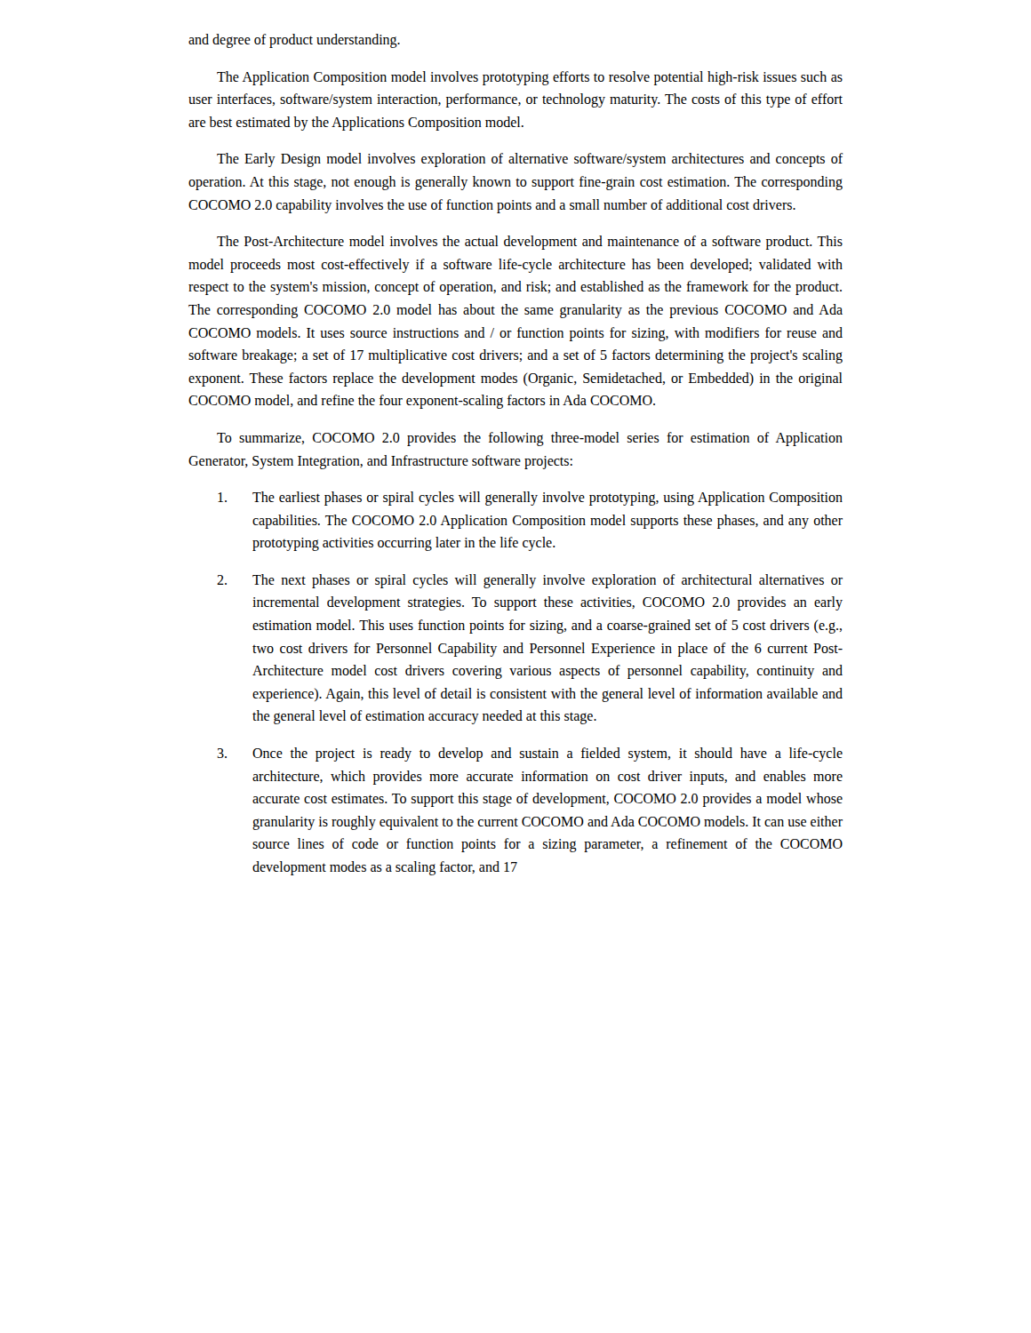and degree of product understanding.
The Application Composition model involves prototyping efforts to resolve potential high-risk issues such as user interfaces, software/system interaction, performance, or technology maturity. The costs of this type of effort are best estimated by the Applications Composition model.
The Early Design model involves exploration of alternative software/system architectures and concepts of operation. At this stage, not enough is generally known to support fine-grain cost estimation. The corresponding COCOMO 2.0 capability involves the use of function points and a small number of additional cost drivers.
The Post-Architecture model involves the actual development and maintenance of a software product. This model proceeds most cost-effectively if a software life-cycle architecture has been developed; validated with respect to the system's mission, concept of operation, and risk; and established as the framework for the product. The corresponding COCOMO 2.0 model has about the same granularity as the previous COCOMO and Ada COCOMO models. It uses source instructions and / or function points for sizing, with modifiers for reuse and software breakage; a set of 17 multiplicative cost drivers; and a set of 5 factors determining the project's scaling exponent. These factors replace the development modes (Organic, Semidetached, or Embedded) in the original COCOMO model, and refine the four exponent-scaling factors in Ada COCOMO.
To summarize, COCOMO 2.0 provides the following three-model series for estimation of Application Generator, System Integration, and Infrastructure software projects:
The earliest phases or spiral cycles will generally involve prototyping, using Application Composition capabilities. The COCOMO 2.0 Application Composition model supports these phases, and any other prototyping activities occurring later in the life cycle.
The next phases or spiral cycles will generally involve exploration of architectural alternatives or incremental development strategies. To support these activities, COCOMO 2.0 provides an early estimation model. This uses function points for sizing, and a coarse-grained set of 5 cost drivers (e.g., two cost drivers for Personnel Capability and Personnel Experience in place of the 6 current Post-Architecture model cost drivers covering various aspects of personnel capability, continuity and experience). Again, this level of detail is consistent with the general level of information available and the general level of estimation accuracy needed at this stage.
Once the project is ready to develop and sustain a fielded system, it should have a life-cycle architecture, which provides more accurate information on cost driver inputs, and enables more accurate cost estimates. To support this stage of development, COCOMO 2.0 provides a model whose granularity is roughly equivalent to the current COCOMO and Ada COCOMO models. It can use either source lines of code or function points for a sizing parameter, a refinement of the COCOMO development modes as a scaling factor, and 17